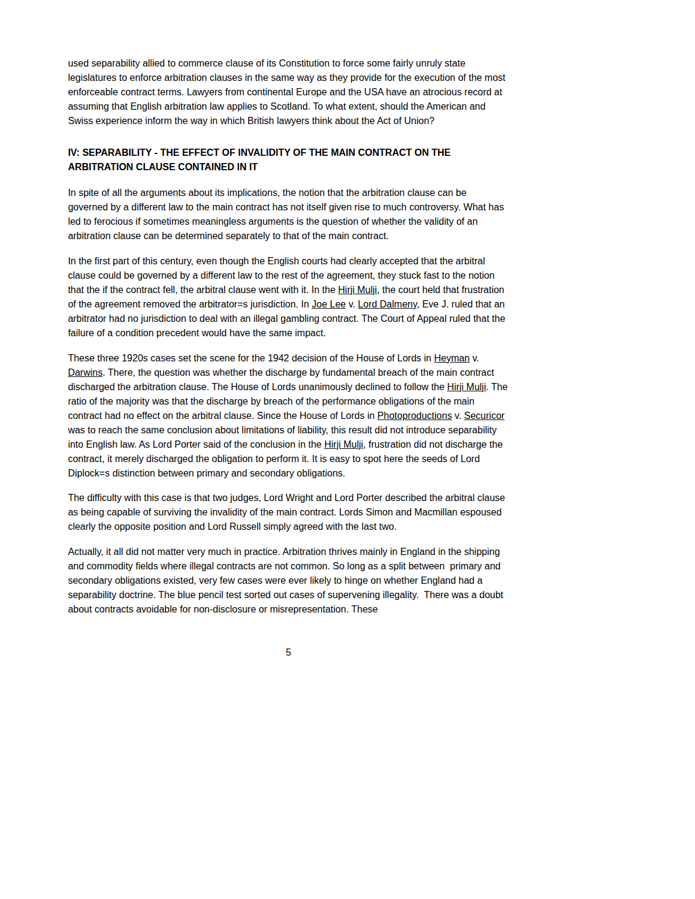used separability allied to commerce clause of its Constitution to force some fairly unruly state legislatures to enforce arbitration clauses in the same way as they provide for the execution of the most enforceable contract terms. Lawyers from continental Europe and the USA have an atrocious record at assuming that English arbitration law applies to Scotland. To what extent, should the American and Swiss experience inform the way in which British lawyers think about the Act of Union?
IV: Separability - The Effect of Invalidity of the Main Contract on the Arbitration Clause Contained in It
In spite of all the arguments about its implications, the notion that the arbitration clause can be governed by a different law to the main contract has not itself given rise to much controversy. What has led to ferocious if sometimes meaningless arguments is the question of whether the validity of an arbitration clause can be determined separately to that of the main contract.
In the first part of this century, even though the English courts had clearly accepted that the arbitral clause could be governed by a different law to the rest of the agreement, they stuck fast to the notion that the if the contract fell, the arbitral clause went with it. In the Hirji Mulji, the court held that frustration of the agreement removed the arbitrator=s jurisdiction. In Joe Lee v. Lord Dalmeny, Eve J. ruled that an arbitrator had no jurisdiction to deal with an illegal gambling contract. The Court of Appeal ruled that the failure of a condition precedent would have the same impact.
These three 1920s cases set the scene for the 1942 decision of the House of Lords in Heyman v. Darwins. There, the question was whether the discharge by fundamental breach of the main contract discharged the arbitration clause. The House of Lords unanimously declined to follow the Hirji Mulji. The ratio of the majority was that the discharge by breach of the performance obligations of the main contract had no effect on the arbitral clause. Since the House of Lords in Photoproductions v. Securicor was to reach the same conclusion about limitations of liability, this result did not introduce separability into English law. As Lord Porter said of the conclusion in the Hirji Mulji, frustration did not discharge the contract, it merely discharged the obligation to perform it. It is easy to spot here the seeds of Lord Diplock=s distinction between primary and secondary obligations.
The difficulty with this case is that two judges, Lord Wright and Lord Porter described the arbitral clause as being capable of surviving the invalidity of the main contract. Lords Simon and Macmillan espoused clearly the opposite position and Lord Russell simply agreed with the last two.
Actually, it all did not matter very much in practice. Arbitration thrives mainly in England in the shipping and commodity fields where illegal contracts are not common. So long as a split between primary and secondary obligations existed, very few cases were ever likely to hinge on whether England had a separability doctrine. The blue pencil test sorted out cases of supervening illegality. There was a doubt about contracts avoidable for non-disclosure or misrepresentation. These
5